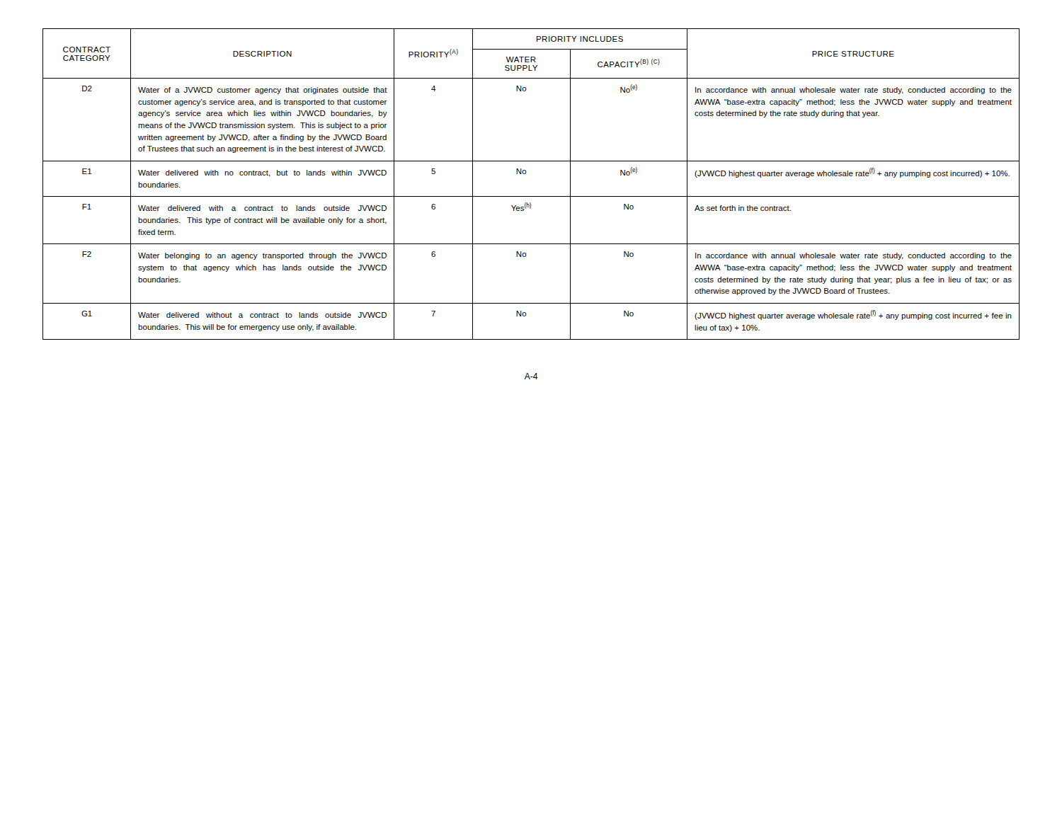| CONTRACT CATEGORY | DESCRIPTION | PRIORITY (A) | PRIORITY INCLUDES | PRICE STRUCTURE |
| --- | --- | --- | --- | --- |
| WATER SUPPLY | CAPACITY (B) (C) |
| D2 | Water of a JVWCD customer agency that originates outside that customer agency’s service area, and is transported to that customer agency’s service area which lies within JVWCD boundaries, by means of the JVWCD transmission system. This is subject to a prior written agreement by JVWCD, after a finding by the JVWCD Board of Trustees that such an agreement is in the best interest of JVWCD. | 4 | No | No (e) | In accordance with annual wholesale water rate study, conducted according to the AWWA “base-extra capacity” method; less the JVWCD water supply and treatment costs determined by the rate study during that year. |
| E1 | Water delivered with no contract, but to lands within JVWCD boundaries. | 5 | No | No (e) | (JVWCD highest quarter average wholesale rate (f) + any pumping cost incurred) + 10%. |
| F1 | Water delivered with a contract to lands outside JVWCD boundaries. This type of contract will be available only for a short, fixed term. | 6 | Yes (h) | No | As set forth in the contract. |
| F2 | Water belonging to an agency transported through the JVWCD system to that agency which has lands outside the JVWCD boundaries. | 6 | No | No | In accordance with annual wholesale water rate study, conducted according to the AWWA “base-extra capacity” method; less the JVWCD water supply and treatment costs determined by the rate study during that year; plus a fee in lieu of tax; or as otherwise approved by the JVWCD Board of Trustees. |
| G1 | Water delivered without a contract to lands outside JVWCD boundaries. This will be for emergency use only, if available. | 7 | No | No | (JVWCD highest quarter average wholesale rate (f) + any pumping cost incurred + fee in lieu of tax) + 10%. |
A-4